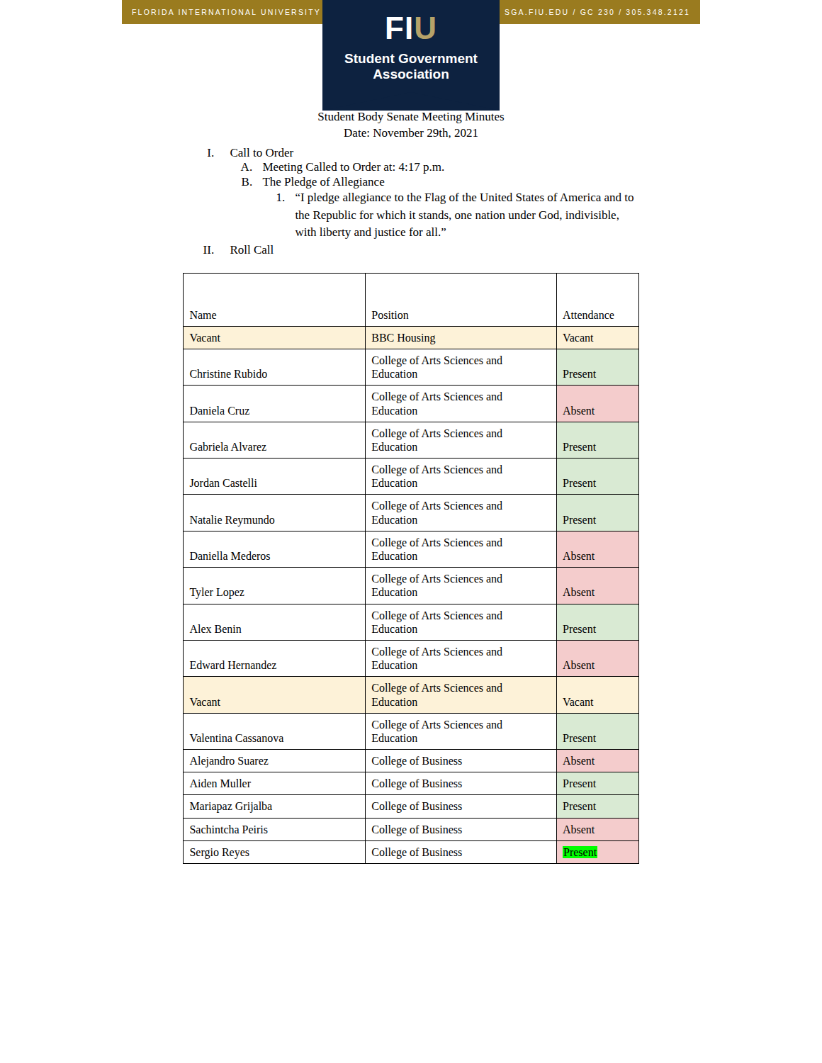FLORIDA INTERNATIONAL UNIVERSITY
SGA.FIU.EDU / GC 230 / 305.348.2121
FIU
Student Government
Association
Student Body Senate Meeting Minutes
Date: November 29th, 2021
Call to Order
Meeting Called to Order at: 4:17 p.m.
The Pledge of Allegiance
“I pledge allegiance to the Flag of the United States of America and to the Republic for which it stands, one nation under God, indivisible, with liberty and justice for all.”
Roll Call
| Name | Position | Attendance |
| --- | --- | --- |
| Vacant | BBC Housing | Vacant |
| Christine Rubido | College of Arts Sciences and Education | Present |
| Daniela Cruz | College of Arts Sciences and Education | Absent |
| Gabriela Alvarez | College of Arts Sciences and Education | Present |
| Jordan Castelli | College of Arts Sciences and Education | Present |
| Natalie Reymundo | College of Arts Sciences and Education | Present |
| Daniella Mederos | College of Arts Sciences and Education | Absent |
| Tyler Lopez | College of Arts Sciences and Education | Absent |
| Alex Benin | College of Arts Sciences and Education | Present |
| Edward Hernandez | College of Arts Sciences and Education | Absent |
| Vacant | College of Arts Sciences and Education | Vacant |
| Valentina Cassanova | College of Arts Sciences and Education | Present |
| Alejandro Suarez | College of Business | Absent |
| Aiden Muller | College of Business | Present |
| Mariapaz Grijalba | College of Business | Present |
| Sachintcha Peiris | College of Business | Absent |
| Sergio Reyes | College of Business | Present |